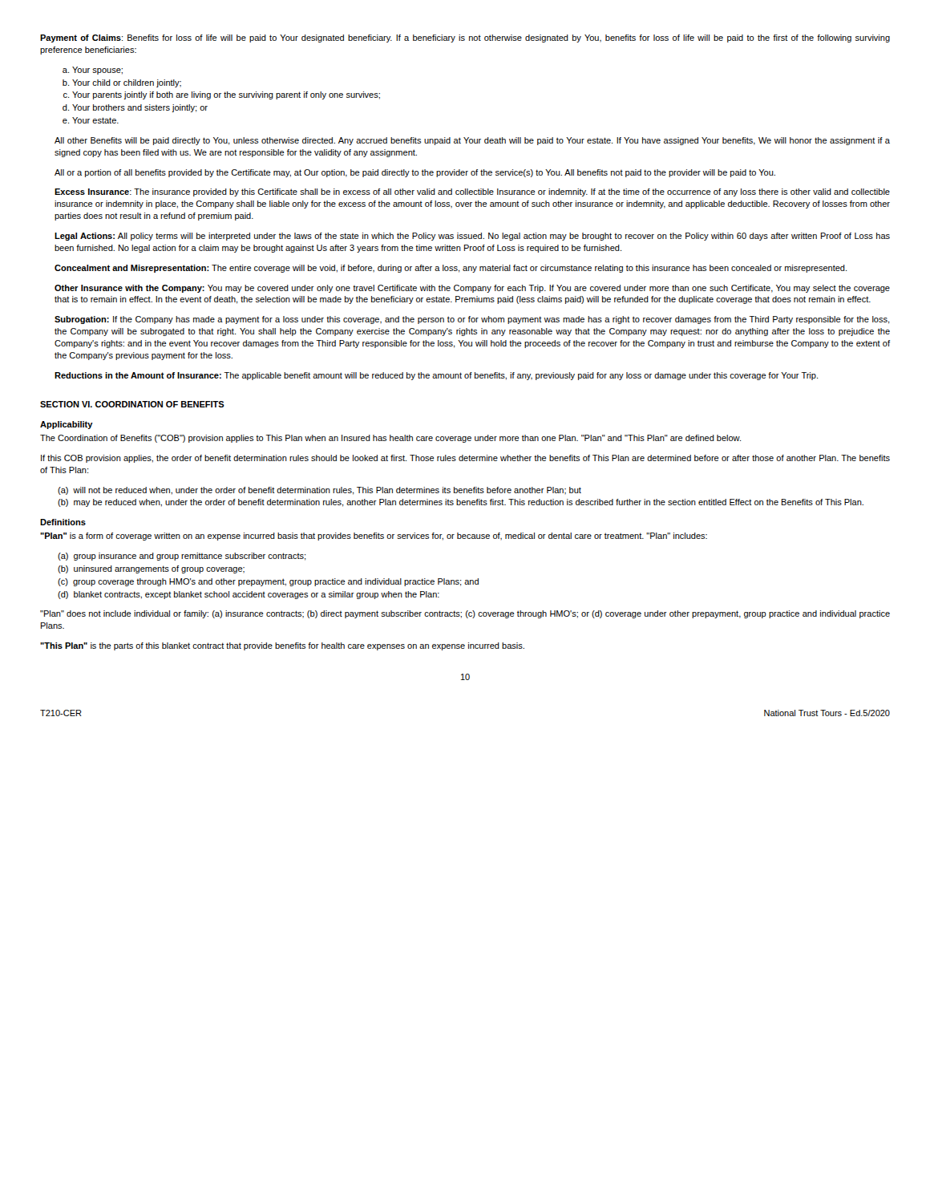Payment of Claims: Benefits for loss of life will be paid to Your designated beneficiary. If a beneficiary is not otherwise designated by You, benefits for loss of life will be paid to the first of the following surviving preference beneficiaries:
Your spouse;
Your child or children jointly;
Your parents jointly if both are living or the surviving parent if only one survives;
Your brothers and sisters jointly; or
Your estate.
All other Benefits will be paid directly to You, unless otherwise directed. Any accrued benefits unpaid at Your death will be paid to Your estate. If You have assigned Your benefits, We will honor the assignment if a signed copy has been filed with us. We are not responsible for the validity of any assignment.
All or a portion of all benefits provided by the Certificate may, at Our option, be paid directly to the provider of the service(s) to You. All benefits not paid to the provider will be paid to You.
Excess Insurance: The insurance provided by this Certificate shall be in excess of all other valid and collectible Insurance or indemnity. If at the time of the occurrence of any loss there is other valid and collectible insurance or indemnity in place, the Company shall be liable only for the excess of the amount of loss, over the amount of such other insurance or indemnity, and applicable deductible. Recovery of losses from other parties does not result in a refund of premium paid.
Legal Actions: All policy terms will be interpreted under the laws of the state in which the Policy was issued. No legal action may be brought to recover on the Policy within 60 days after written Proof of Loss has been furnished. No legal action for a claim may be brought against Us after 3 years from the time written Proof of Loss is required to be furnished.
Concealment and Misrepresentation: The entire coverage will be void, if before, during or after a loss, any material fact or circumstance relating to this insurance has been concealed or misrepresented.
Other Insurance with the Company: You may be covered under only one travel Certificate with the Company for each Trip. If You are covered under more than one such Certificate, You may select the coverage that is to remain in effect. In the event of death, the selection will be made by the beneficiary or estate. Premiums paid (less claims paid) will be refunded for the duplicate coverage that does not remain in effect.
Subrogation: If the Company has made a payment for a loss under this coverage, and the person to or for whom payment was made has a right to recover damages from the Third Party responsible for the loss, the Company will be subrogated to that right. You shall help the Company exercise the Company's rights in any reasonable way that the Company may request: nor do anything after the loss to prejudice the Company's rights: and in the event You recover damages from the Third Party responsible for the loss, You will hold the proceeds of the recover for the Company in trust and reimburse the Company to the extent of the Company's previous payment for the loss.
Reductions in the Amount of Insurance: The applicable benefit amount will be reduced by the amount of benefits, if any, previously paid for any loss or damage under this coverage for Your Trip.
SECTION VI. COORDINATION OF BENEFITS
Applicability
The Coordination of Benefits ("COB") provision applies to This Plan when an Insured has health care coverage under more than one Plan. "Plan" and "This Plan" are defined below.
If this COB provision applies, the order of benefit determination rules should be looked at first. Those rules determine whether the benefits of This Plan are determined before or after those of another Plan. The benefits of This Plan:
(a) will not be reduced when, under the order of benefit determination rules, This Plan determines its benefits before another Plan; but
(b) may be reduced when, under the order of benefit determination rules, another Plan determines its benefits first. This reduction is described further in the section entitled Effect on the Benefits of This Plan.
Definitions
"Plan" is a form of coverage written on an expense incurred basis that provides benefits or services for, or because of, medical or dental care or treatment. "Plan" includes:
(a) group insurance and group remittance subscriber contracts;
(b) uninsured arrangements of group coverage;
(c) group coverage through HMO's and other prepayment, group practice and individual practice Plans; and
(d) blanket contracts, except blanket school accident coverages or a similar group when the Plan:
"Plan" does not include individual or family: (a) insurance contracts; (b) direct payment subscriber contracts; (c) coverage through HMO's; or (d) coverage under other prepayment, group practice and individual practice Plans.
"This Plan" is the parts of this blanket contract that provide benefits for health care expenses on an expense incurred basis.
10
T210-CER National Trust Tours - Ed.5/2020